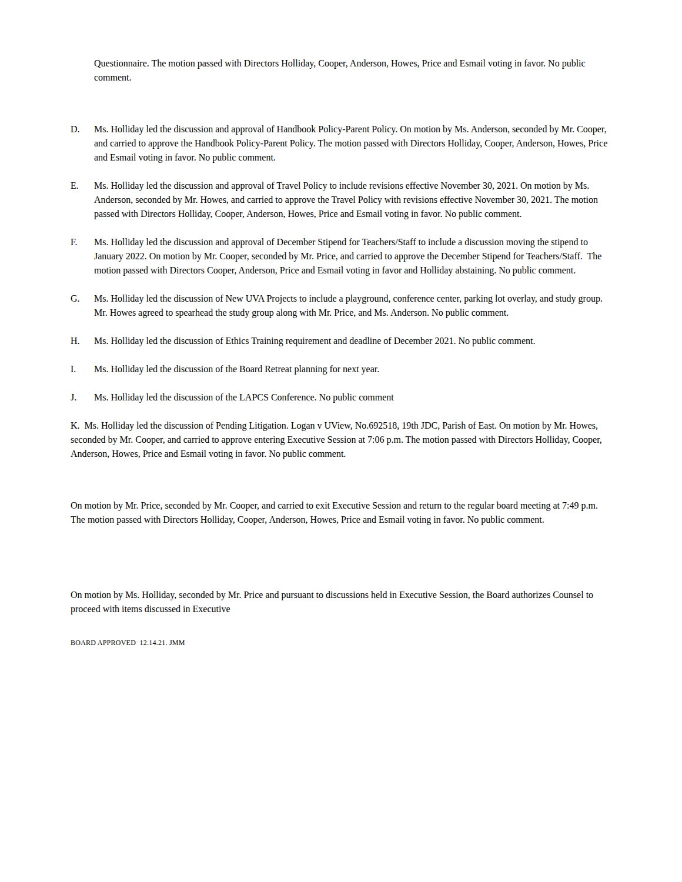Questionnaire. The motion passed with Directors Holliday, Cooper, Anderson, Howes, Price and Esmail voting in favor. No public comment.
D. Ms. Holliday led the discussion and approval of Handbook Policy-Parent Policy. On motion by Ms. Anderson, seconded by Mr. Cooper, and carried to approve the Handbook Policy-Parent Policy. The motion passed with Directors Holliday, Cooper, Anderson, Howes, Price and Esmail voting in favor. No public comment.
E. Ms. Holliday led the discussion and approval of Travel Policy to include revisions effective November 30, 2021. On motion by Ms. Anderson, seconded by Mr. Howes, and carried to approve the Travel Policy with revisions effective November 30, 2021. The motion passed with Directors Holliday, Cooper, Anderson, Howes, Price and Esmail voting in favor. No public comment.
F. Ms. Holliday led the discussion and approval of December Stipend for Teachers/Staff to include a discussion moving the stipend to January 2022. On motion by Mr. Cooper, seconded by Mr. Price, and carried to approve the December Stipend for Teachers/Staff. The motion passed with Directors Cooper, Anderson, Price and Esmail voting in favor and Holliday abstaining. No public comment.
G. Ms. Holliday led the discussion of New UVA Projects to include a playground, conference center, parking lot overlay, and study group. Mr. Howes agreed to spearhead the study group along with Mr. Price, and Ms. Anderson. No public comment.
H. Ms. Holliday led the discussion of Ethics Training requirement and deadline of December 2021. No public comment.
I. Ms. Holliday led the discussion of the Board Retreat planning for next year.
J. Ms. Holliday led the discussion of the LAPCS Conference. No public comment
K. Ms. Holliday led the discussion of Pending Litigation. Logan v UView, No.692518, 19th JDC, Parish of East. On motion by Mr. Howes, seconded by Mr. Cooper, and carried to approve entering Executive Session at 7:06 p.m. The motion passed with Directors Holliday, Cooper, Anderson, Howes, Price and Esmail voting in favor. No public comment.
On motion by Mr. Price, seconded by Mr. Cooper, and carried to exit Executive Session and return to the regular board meeting at 7:49 p.m. The motion passed with Directors Holliday, Cooper, Anderson, Howes, Price and Esmail voting in favor. No public comment.
On motion by Ms. Holliday, seconded by Mr. Price and pursuant to discussions held in Executive Session, the Board authorizes Counsel to proceed with items discussed in Executive
BOARD APPROVED 12.14.21. JMM